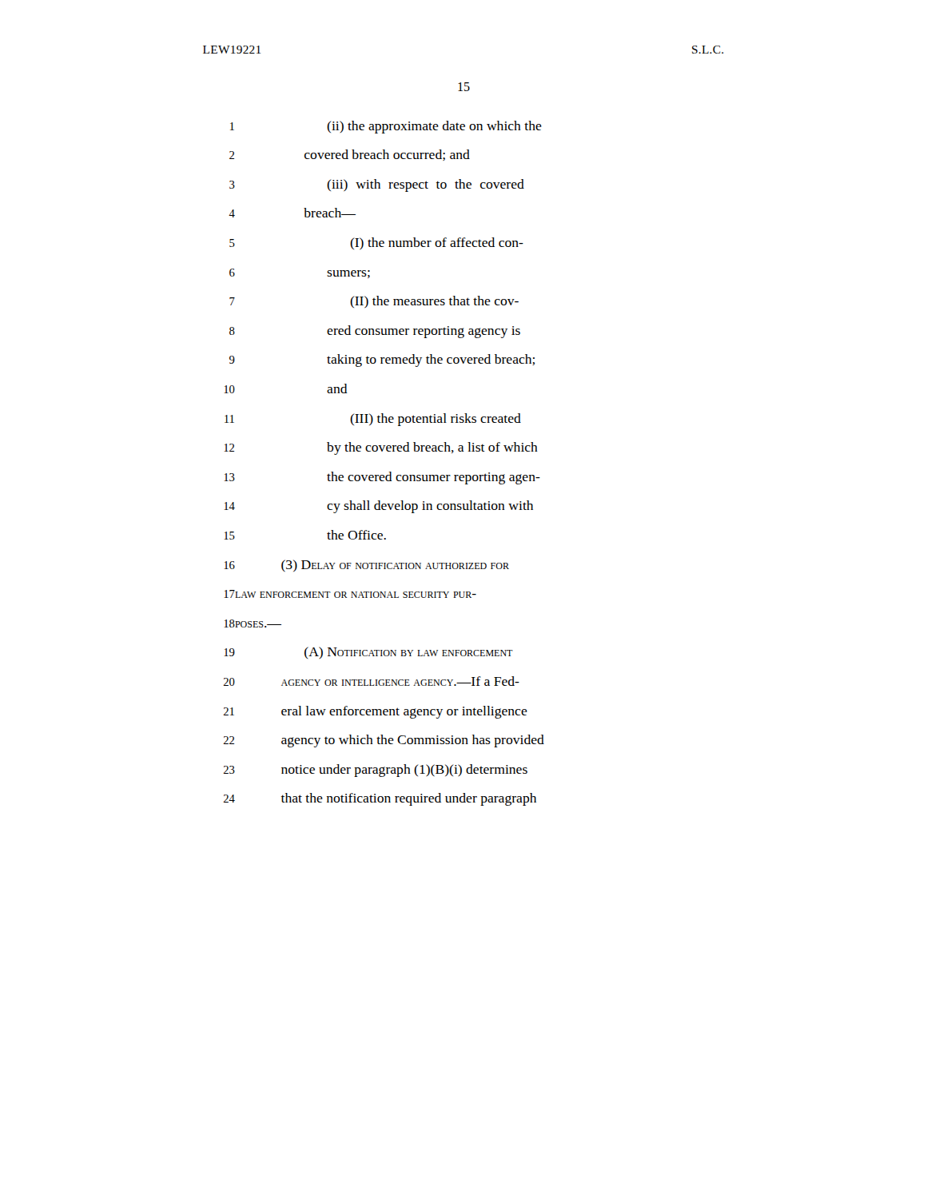LEW19221 S.L.C.
15
| 1 | (ii) the approximate date on which the |
| 2 | covered breach occurred; and |
| 3 | (iii) with respect to the covered |
| 4 | breach— |
| 5 | (I) the number of affected con- |
| 6 | sumers; |
| 7 | (II) the measures that the cov- |
| 8 | ered consumer reporting agency is |
| 9 | taking to remedy the covered breach; |
| 10 | and |
| 11 | (III) the potential risks created |
| 12 | by the covered breach, a list of which |
| 13 | the covered consumer reporting agen- |
| 14 | cy shall develop in consultation with |
| 15 | the Office. |
| 16 | (3) Delay of notification authorized for |
| 17 | law enforcement or national security pur- |
| 18 | poses .— |
| 19 | (A) Notification by law enforcement |
| 20 | agency or intelligence agency .—If a Fed- |
| 21 | eral law enforcement agency or intelligence |
| 22 | agency to which the Commission has provided |
| 23 | notice under paragraph (1)(B)(i) determines |
| 24 | that the notification required under paragraph |